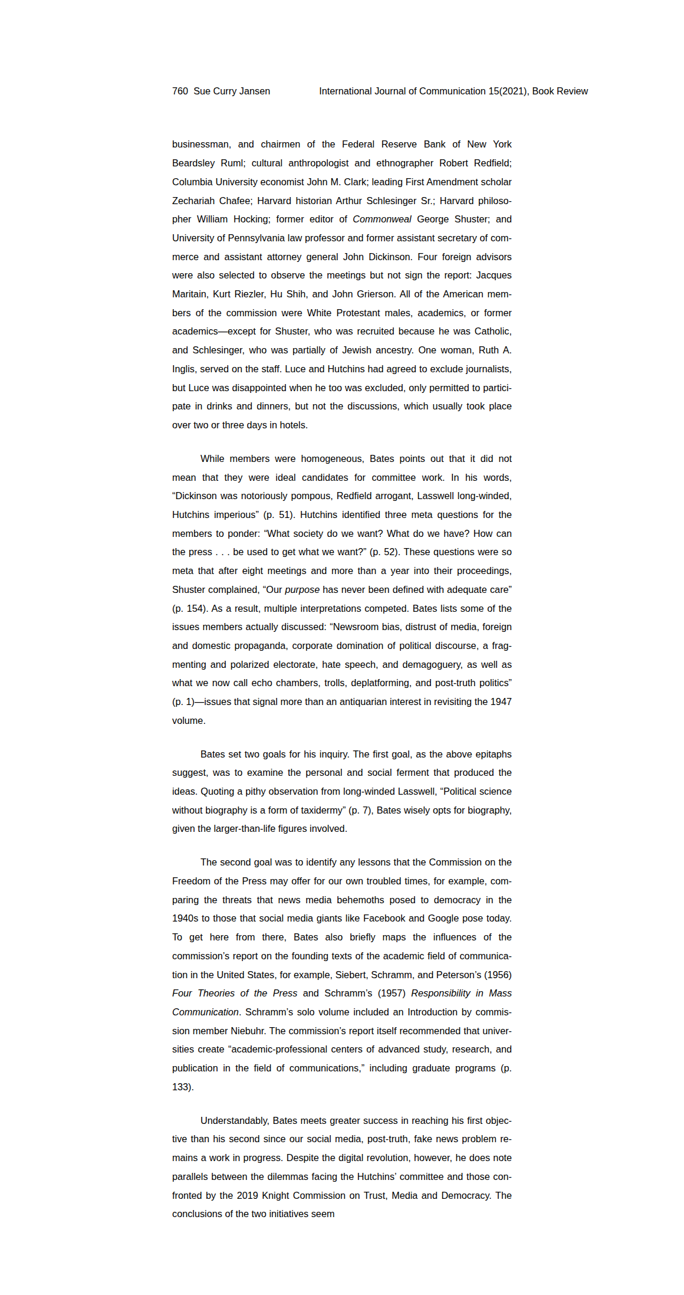760 Sue Curry Jansen International Journal of Communication 15(2021), Book Review
businessman, and chairmen of the Federal Reserve Bank of New York Beardsley Ruml; cultural anthropologist and ethnographer Robert Redfield; Columbia University economist John M. Clark; leading First Amendment scholar Zechariah Chafee; Harvard historian Arthur Schlesinger Sr.; Harvard philosopher William Hocking; former editor of Commonweal George Shuster; and University of Pennsylvania law professor and former assistant secretary of commerce and assistant attorney general John Dickinson. Four foreign advisors were also selected to observe the meetings but not sign the report: Jacques Maritain, Kurt Riezler, Hu Shih, and John Grierson. All of the American members of the commission were White Protestant males, academics, or former academics—except for Shuster, who was recruited because he was Catholic, and Schlesinger, who was partially of Jewish ancestry. One woman, Ruth A. Inglis, served on the staff. Luce and Hutchins had agreed to exclude journalists, but Luce was disappointed when he too was excluded, only permitted to participate in drinks and dinners, but not the discussions, which usually took place over two or three days in hotels.
While members were homogeneous, Bates points out that it did not mean that they were ideal candidates for committee work. In his words, “Dickinson was notoriously pompous, Redfield arrogant, Lasswell long-winded, Hutchins imperious” (p. 51). Hutchins identified three meta questions for the members to ponder: “What society do we want? What do we have? How can the press . . . be used to get what we want?” (p. 52). These questions were so meta that after eight meetings and more than a year into their proceedings, Shuster complained, “Our purpose has never been defined with adequate care” (p. 154). As a result, multiple interpretations competed. Bates lists some of the issues members actually discussed: “Newsroom bias, distrust of media, foreign and domestic propaganda, corporate domination of political discourse, a fragmenting and polarized electorate, hate speech, and demagoguery, as well as what we now call echo chambers, trolls, deplatforming, and post-truth politics” (p. 1)—issues that signal more than an antiquarian interest in revisiting the 1947 volume.
Bates set two goals for his inquiry. The first goal, as the above epitaphs suggest, was to examine the personal and social ferment that produced the ideas. Quoting a pithy observation from long-winded Lasswell, “Political science without biography is a form of taxidermy” (p. 7), Bates wisely opts for biography, given the larger-than-life figures involved.
The second goal was to identify any lessons that the Commission on the Freedom of the Press may offer for our own troubled times, for example, comparing the threats that news media behemoths posed to democracy in the 1940s to those that social media giants like Facebook and Google pose today. To get here from there, Bates also briefly maps the influences of the commission’s report on the founding texts of the academic field of communication in the United States, for example, Siebert, Schramm, and Peterson’s (1956) Four Theories of the Press and Schramm’s (1957) Responsibility in Mass Communication. Schramm’s solo volume included an Introduction by commission member Niebuhr. The commission’s report itself recommended that universities create “academic-professional centers of advanced study, research, and publication in the field of communications,” including graduate programs (p. 133).
Understandably, Bates meets greater success in reaching his first objective than his second since our social media, post-truth, fake news problem remains a work in progress. Despite the digital revolution, however, he does note parallels between the dilemmas facing the Hutchins’ committee and those confronted by the 2019 Knight Commission on Trust, Media and Democracy. The conclusions of the two initiatives seem